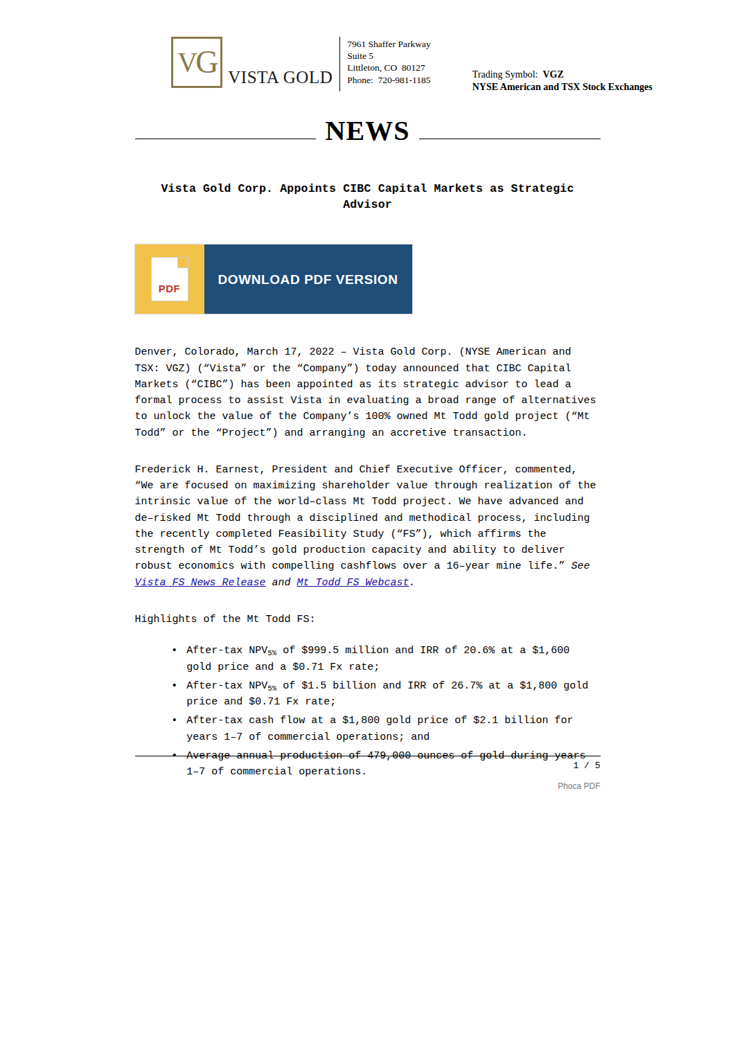VG
VISTA GOLD
7961 Shaffer Parkway
Suite 5
Littleton, CO 80127
Phone: 720-981-1185
Trading Symbol: VGZ
NYSE American and TSX Stock Exchanges
NEWS
Vista Gold Corp. Appoints CIBC Capital Markets as Strategic Advisor
PDF
DOWNLOAD PDF VERSION
Denver, Colorado, March 17, 2022 – Vista Gold Corp. (NYSE American and TSX: VGZ) (“Vista” or the “Company”) today announced that CIBC Capital Markets (“CIBC”) has been appointed as its strategic advisor to lead a formal process to assist Vista in evaluating a broad range of alternatives to unlock the value of the Company’s 100% owned Mt Todd gold project (“Mt Todd” or the “Project”) and arranging an accretive transaction.
Frederick H. Earnest, President and Chief Executive Officer, commented, “We are focused on maximizing shareholder value through realization of the intrinsic value of the world–class Mt Todd project. We have advanced and de–risked Mt Todd through a disciplined and methodical process, including the recently completed Feasibility Study (“FS”), which affirms the strength of Mt Todd’s gold production capacity and ability to deliver robust economics with compelling cashflows over a 16–year mine life.” See Vista FS News Release and Mt Todd FS Webcast.
Highlights of the Mt Todd FS:
After-tax NPV5% of $999.5 million and IRR of 20.6% at a $1,600 gold price and a $0.71 Fx rate;
After-tax NPV5% of $1.5 billion and IRR of 26.7% at a $1,800 gold price and $0.71 Fx rate;
After-tax cash flow at a $1,800 gold price of $2.1 billion for years 1–7 of commercial operations; and
Average annual production of 479,000 ounces of gold during years 1–7 of commercial operations.
1 / 5
Phoca PDF